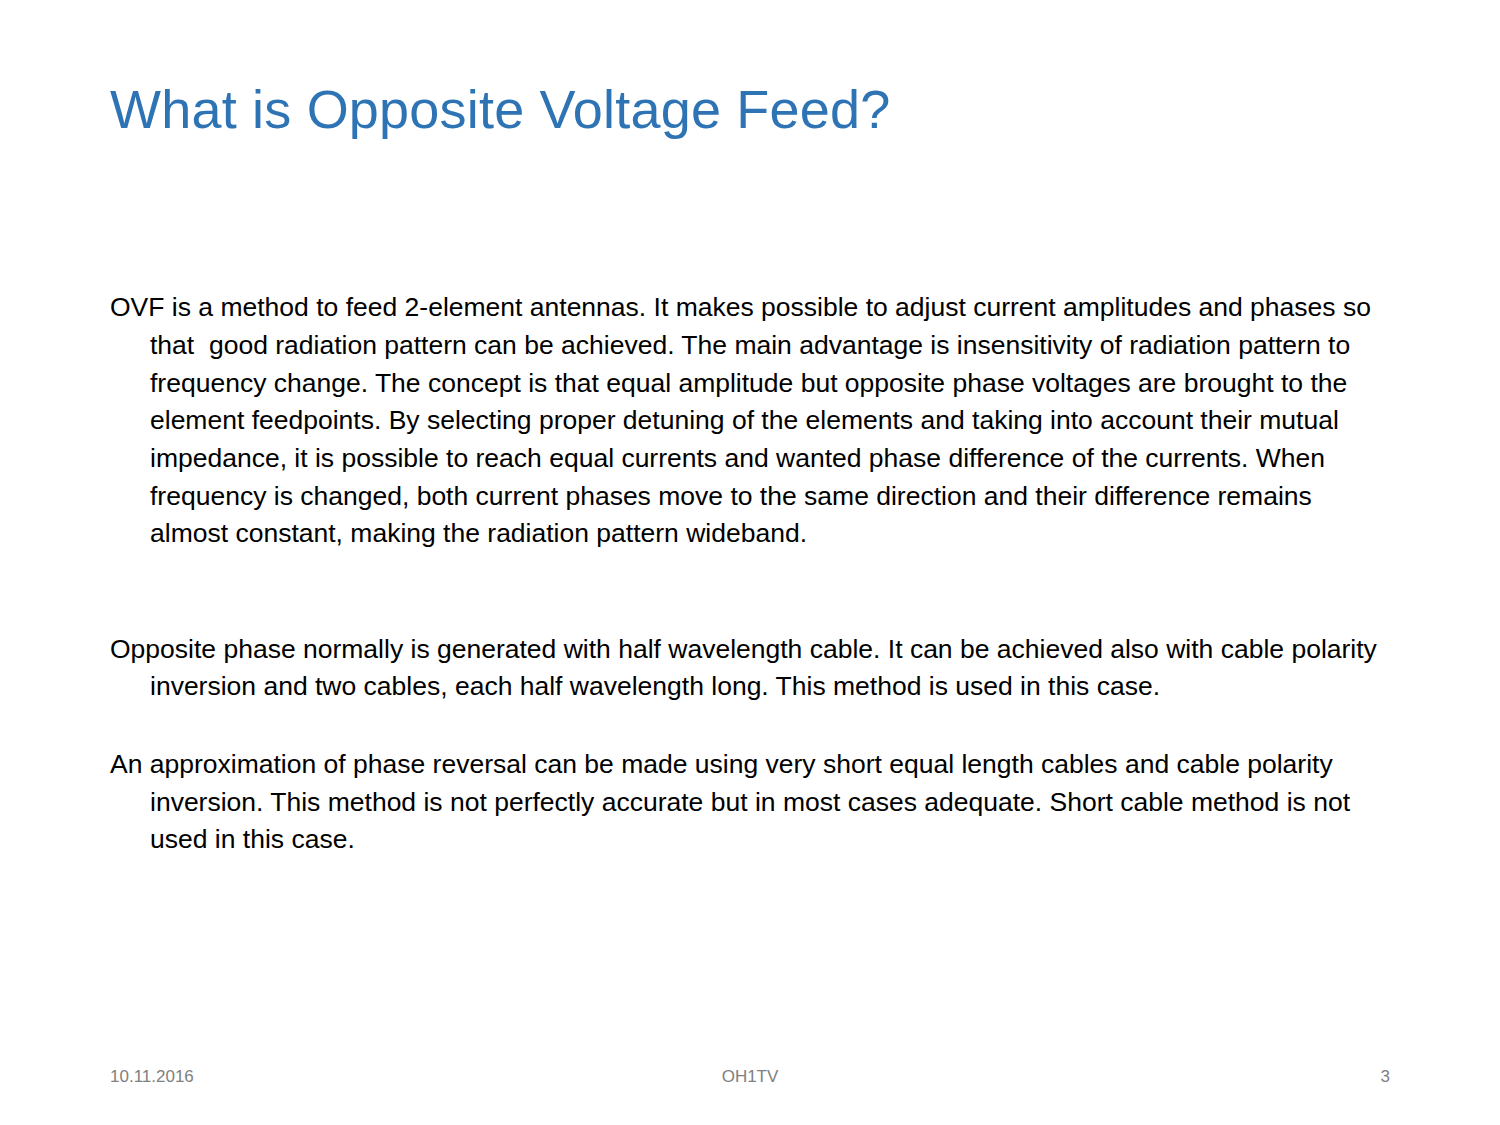What is Opposite Voltage Feed?
OVF is a method to feed 2-element antennas. It makes possible to adjust current amplitudes and phases so that good radiation pattern can be achieved. The main advantage is insensitivity of radiation pattern to frequency change. The concept is that equal amplitude but opposite phase voltages are brought to the element feedpoints. By selecting proper detuning of the elements and taking into account their mutual impedance, it is possible to reach equal currents and wanted phase difference of the currents. When frequency is changed, both current phases move to the same direction and their difference remains almost constant, making the radiation pattern wideband.
Opposite phase normally is generated with half wavelength cable. It can be achieved also with cable polarity inversion and two cables, each half wavelength long. This method is used in this case.
An approximation of phase reversal can be made using very short equal length cables and cable polarity inversion. This method is not perfectly accurate but in most cases adequate. Short cable method is not used in this case.
10.11.2016 OH1TV 3